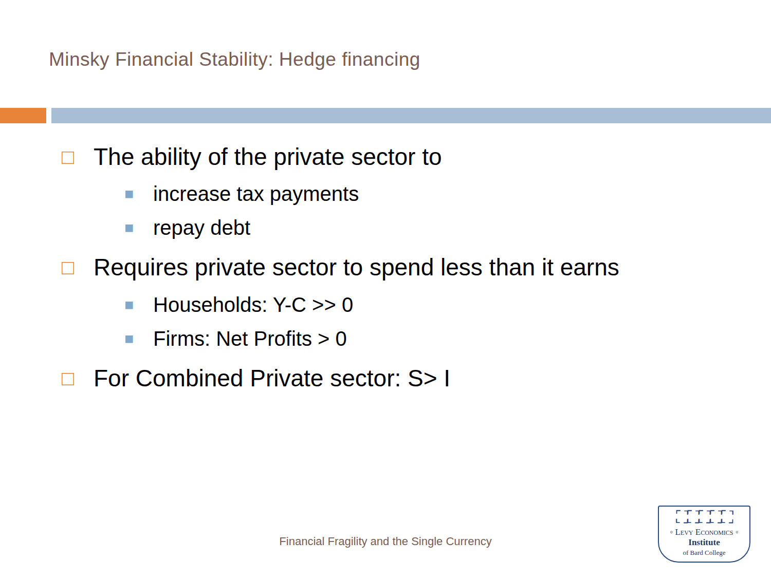Minsky Financial Stability: Hedge financing
The ability of the private sector to
increase tax payments
repay debt
Requires private sector to spend less than it earns
Households: Y-C >> 0
Firms: Net Profits > 0
For Combined Private sector: S> I
Financial Fragility and the Single Currency
⛶⛶⛶⛶⛶
◦ Levy Economics ◦
Institute
of Bard College